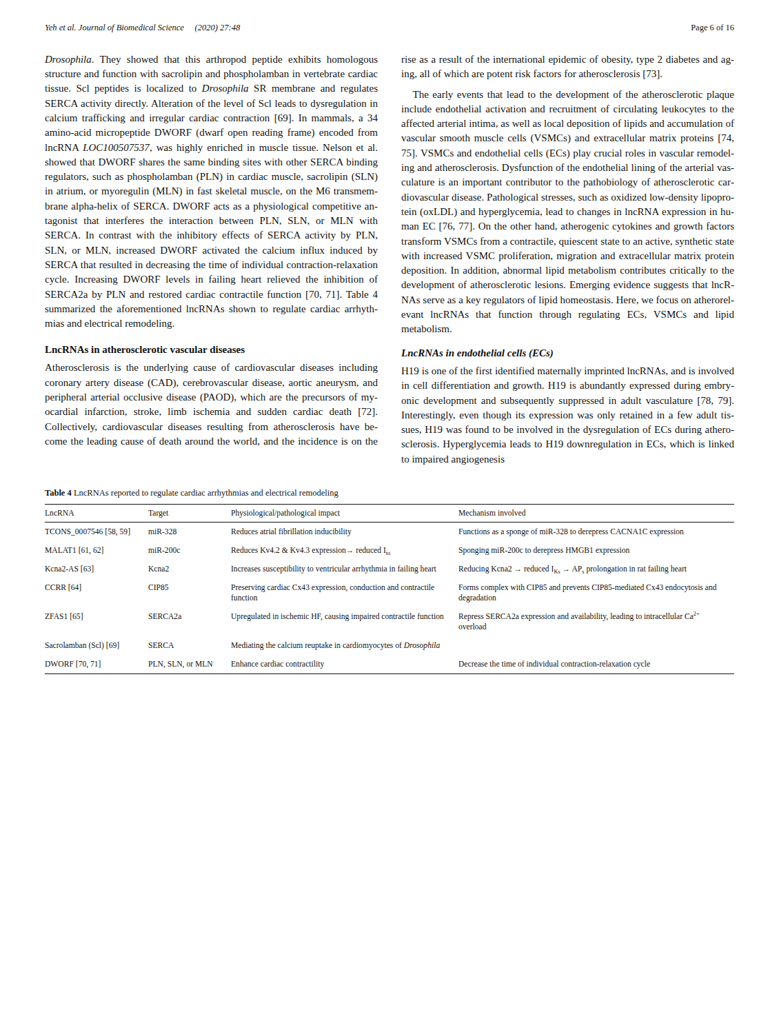Yeh et al. Journal of Biomedical Science (2020) 27:48
Page 6 of 16
Drosophila. They showed that this arthropod peptide exhibits homologous structure and function with sacrolipin and phospholamban in vertebrate cardiac tissue. Scl peptides is localized to Drosophila SR membrane and regulates SERCA activity directly. Alteration of the level of Scl leads to dysregulation in calcium trafficking and irregular cardiac contraction [69]. In mammals, a 34 amino-acid micropeptide DWORF (dwarf open reading frame) encoded from lncRNA LOC100507537, was highly enriched in muscle tissue. Nelson et al. showed that DWORF shares the same binding sites with other SERCA binding regulators, such as phospholamban (PLN) in cardiac muscle, sacrolipin (SLN) in atrium, or myoregulin (MLN) in fast skeletal muscle, on the M6 transmembrane alpha-helix of SERCA. DWORF acts as a physiological competitive antagonist that interferes the interaction between PLN, SLN, or MLN with SERCA. In contrast with the inhibitory effects of SERCA activity by PLN, SLN, or MLN, increased DWORF activated the calcium influx induced by SERCA that resulted in decreasing the time of individual contraction-relaxation cycle. Increasing DWORF levels in failing heart relieved the inhibition of SERCA2a by PLN and restored cardiac contractile function [70, 71]. Table 4 summarized the aforementioned lncRNAs shown to regulate cardiac arrhythmias and electrical remodeling.
LncRNAs in atherosclerotic vascular diseases
Atherosclerosis is the underlying cause of cardiovascular diseases including coronary artery disease (CAD), cerebrovascular disease, aortic aneurysm, and peripheral arterial occlusive disease (PAOD), which are the precursors of myocardial infarction, stroke, limb ischemia and sudden cardiac death [72]. Collectively, cardiovascular diseases resulting from atherosclerosis have become the leading cause of death around the world, and the incidence is on the rise as a result of the international epidemic of obesity, type 2 diabetes and aging, all of which are potent risk factors for atherosclerosis [73].
The early events that lead to the development of the atherosclerotic plaque include endothelial activation and recruitment of circulating leukocytes to the affected arterial intima, as well as local deposition of lipids and accumulation of vascular smooth muscle cells (VSMCs) and extracellular matrix proteins [74, 75]. VSMCs and endothelial cells (ECs) play crucial roles in vascular remodeling and atherosclerosis. Dysfunction of the endothelial lining of the arterial vasculature is an important contributor to the pathobiology of atherosclerotic cardiovascular disease. Pathological stresses, such as oxidized low-density lipoprotein (oxLDL) and hyperglycemia, lead to changes in lncRNA expression in human EC [76, 77]. On the other hand, atherogenic cytokines and growth factors transform VSMCs from a contractile, quiescent state to an active, synthetic state with increased VSMC proliferation, migration and extracellular matrix protein deposition. In addition, abnormal lipid metabolism contributes critically to the development of atherosclerotic lesions. Emerging evidence suggests that lncRNAs serve as a key regulators of lipid homeostasis. Here, we focus on atherorelevant lncRNAs that function through regulating ECs, VSMCs and lipid metabolism.
LncRNAs in endothelial cells (ECs)
H19 is one of the first identified maternally imprinted lncRNAs, and is involved in cell differentiation and growth. H19 is abundantly expressed during embryonic development and subsequently suppressed in adult vasculature [78, 79]. Interestingly, even though its expression was only retained in a few adult tissues, H19 was found to be involved in the dysregulation of ECs during atherosclerosis. Hyperglycemia leads to H19 downregulation in ECs, which is linked to impaired angiogenesis
Table 4 LncRNAs reported to regulate cardiac arrhythmias and electrical remodeling
| LncRNA | Target | Physiological/pathological impact | Mechanism involved |
| --- | --- | --- | --- |
| TCONS_0007546 [58, 59] | miR-328 | Reduces atrial fibrillation inducibility | Functions as a sponge of miR-328 to derepress CACNA1C expression |
| MALAT1 [61, 62] | miR-200c | Reduces Kv4.2 & Kv4.3 expression→ reduced I to | Sponging miR-200c to derepress HMGB1 expression |
| Kcna2-AS [63] | Kcna2 | Increases susceptibility to ventricular arrhythmia in failing heart | Reducing Kcna2 → reduced I Ks → AP s prolongation in rat failing heart |
| CCRR [64] | CIP85 | Preserving cardiac Cx43 expression, conduction and contractile function | Forms complex with CIP85 and prevents CIP85-mediated Cx43 endocytosis and degradation |
| ZFAS1 [65] | SERCA2a | Upregulated in ischemic HF, causing impaired contractile function | Repress SERCA2a expression and availability, leading to intracellular Ca 2+ overload |
| Sacrolamban (Scl) [69] | SERCA | Mediating the calcium reuptake in cardiomyocytes of Drosophila |
| DWORF [70, 71] | PLN, SLN, or MLN | Enhance cardiac contractility | Decrease the time of individual contraction-relaxation cycle |